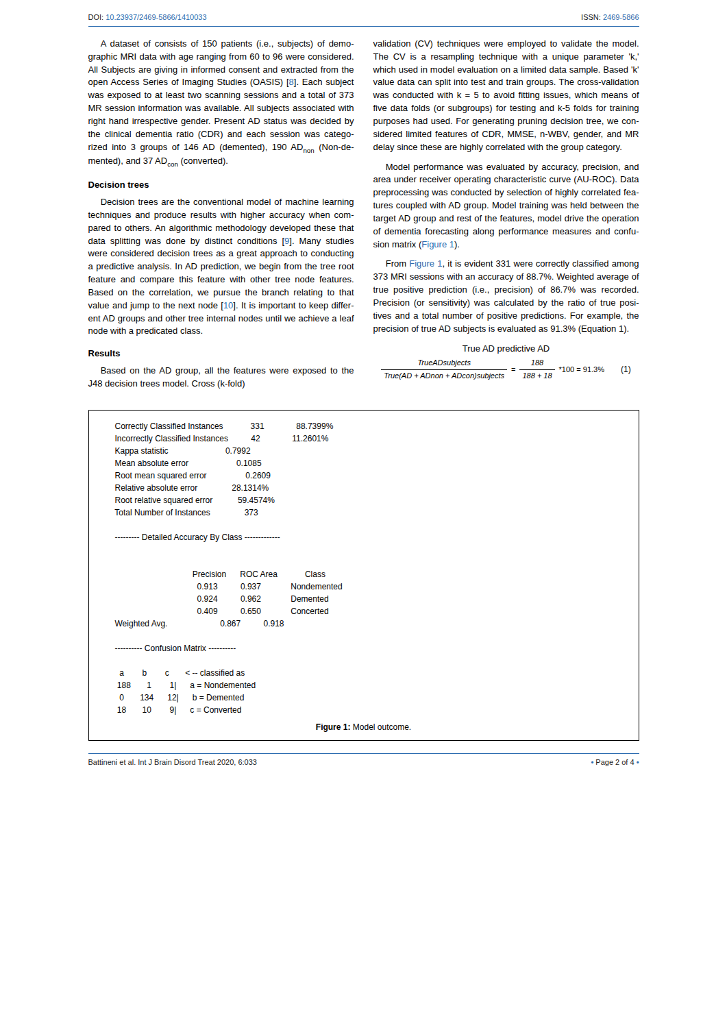DOI: 10.23937/2469-5866/1410033
ISSN: 2469-5866
A dataset of consists of 150 patients (i.e., subjects) of demographic MRI data with age ranging from 60 to 96 were considered. All Subjects are giving in informed consent and extracted from the open Access Series of Imaging Studies (OASIS) [8]. Each subject was exposed to at least two scanning sessions and a total of 373 MR session information was available. All subjects associated with right hand irrespective gender. Present AD status was decided by the clinical dementia ratio (CDR) and each session was categorized into 3 groups of 146 AD (demented), 190 ADnon (Non-demented), and 37 ADcon (converted).
Decision trees
Decision trees are the conventional model of machine learning techniques and produce results with higher accuracy when compared to others. An algorithmic methodology developed these that data splitting was done by distinct conditions [9]. Many studies were considered decision trees as a great approach to conducting a predictive analysis. In AD prediction, we begin from the tree root feature and compare this feature with other tree node features. Based on the correlation, we pursue the branch relating to that value and jump to the next node [10]. It is important to keep different AD groups and other tree internal nodes until we achieve a leaf node with a predicated class.
Results
Based on the AD group, all the features were exposed to the J48 decision trees model. Cross (k-fold)
validation (CV) techniques were employed to validate the model. The CV is a resampling technique with a unique parameter 'k,' which used in model evaluation on a limited data sample. Based 'k' value data can split into test and train groups. The cross-validation was conducted with k = 5 to avoid fitting issues, which means of five data folds (or subgroups) for testing and k-5 folds for training purposes had used. For generating pruning decision tree, we considered limited features of CDR, MMSE, n-WBV, gender, and MR delay since these are highly correlated with the group category.
Model performance was evaluated by accuracy, precision, and area under receiver operating characteristic curve (AU-ROC). Data preprocessing was conducted by selection of highly correlated features coupled with AD group. Model training was held between the target AD group and rest of the features, model drive the operation of dementia forecasting along performance measures and confusion matrix (Figure 1).
From Figure 1, it is evident 331 were correctly classified among 373 MRI sessions with an accuracy of 88.7%. Weighted average of true positive prediction (i.e., precision) of 86.7% was recorded. Precision (or sensitivity) was calculated by the ratio of true positives and a total number of positive predictions. For example, the precision of true AD subjects is evaluated as 91.3% (Equation 1).
True AD predictive AD
TrueADsubjects True(AD + ADnon + ADcon)subjects = 188 188 + 18 *100 = 91.3% (1)
      Correctly Classified Instances            331              88.7399%
      Incorrectly Classified Instances          42              11.2601%
      Kappa statistic                         0.7992
      Mean absolute error                     0.1085
      Root mean squared error                 0.2609
      Relative absolute error               28.1314%
      Root relative squared error           59.4574%
      Total Number of Instances               373

      --------- Detailed Accuracy By Class -------------


                                        Precision      ROC Area            Class
                                          0.913          0.937             Nondemented
                                          0.924          0.962             Demented
                                          0.409          0.650             Concerted
      Weighted Avg.                       0.867          0.918

      ---------- Confusion Matrix ----------

        a        b        c       < -- classified as
       188       1        1|      a = Nondemented
        0       134      12|      b = Demented
       18       10        9|      c = Converted
Figure 1: Model outcome.
Battineni et al. Int J Brain Disord Treat 2020, 6:033
• Page 2 of 4 •